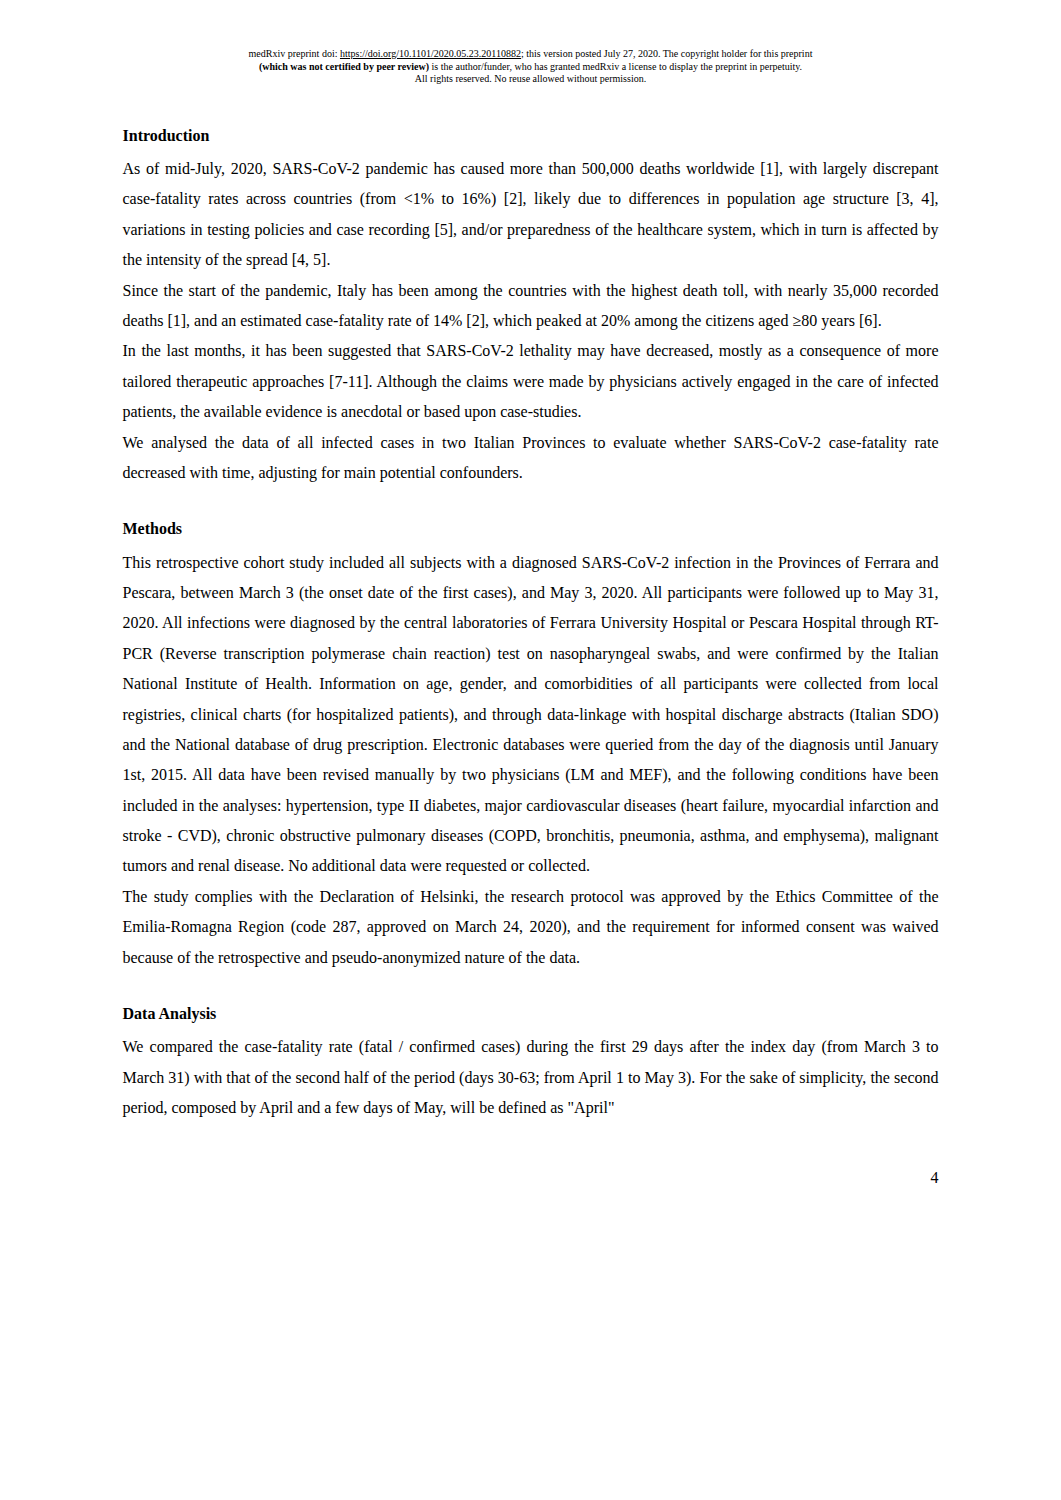medRxiv preprint doi: https://doi.org/10.1101/2020.05.23.20110882; this version posted July 27, 2020. The copyright holder for this preprint
(which was not certified by peer review) is the author/funder, who has granted medRxiv a license to display the preprint in perpetuity.
All rights reserved. No reuse allowed without permission.
Introduction
As of mid-July, 2020, SARS-CoV-2 pandemic has caused more than 500,000 deaths worldwide [1], with largely discrepant case-fatality rates across countries (from <1% to 16%) [2], likely due to differences in population age structure [3, 4], variations in testing policies and case recording [5], and/or preparedness of the healthcare system, which in turn is affected by the intensity of the spread [4, 5].
Since the start of the pandemic, Italy has been among the countries with the highest death toll, with nearly 35,000 recorded deaths [1], and an estimated case-fatality rate of 14% [2], which peaked at 20% among the citizens aged ≥80 years [6].
In the last months, it has been suggested that SARS-CoV-2 lethality may have decreased, mostly as a consequence of more tailored therapeutic approaches [7-11]. Although the claims were made by physicians actively engaged in the care of infected patients, the available evidence is anecdotal or based upon case-studies.
We analysed the data of all infected cases in two Italian Provinces to evaluate whether SARS-CoV-2 case-fatality rate decreased with time, adjusting for main potential confounders.
Methods
This retrospective cohort study included all subjects with a diagnosed SARS-CoV-2 infection in the Provinces of Ferrara and Pescara, between March 3 (the onset date of the first cases), and May 3, 2020. All participants were followed up to May 31, 2020. All infections were diagnosed by the central laboratories of Ferrara University Hospital or Pescara Hospital through RT-PCR (Reverse transcription polymerase chain reaction) test on nasopharyngeal swabs, and were confirmed by the Italian National Institute of Health. Information on age, gender, and comorbidities of all participants were collected from local registries, clinical charts (for hospitalized patients), and through data-linkage with hospital discharge abstracts (Italian SDO) and the National database of drug prescription. Electronic databases were queried from the day of the diagnosis until January 1st, 2015. All data have been revised manually by two physicians (LM and MEF), and the following conditions have been included in the analyses: hypertension, type II diabetes, major cardiovascular diseases (heart failure, myocardial infarction and stroke - CVD), chronic obstructive pulmonary diseases (COPD, bronchitis, pneumonia, asthma, and emphysema), malignant tumors and renal disease. No additional data were requested or collected.
The study complies with the Declaration of Helsinki, the research protocol was approved by the Ethics Committee of the Emilia-Romagna Region (code 287, approved on March 24, 2020), and the requirement for informed consent was waived because of the retrospective and pseudo-anonymized nature of the data.
Data Analysis
We compared the case-fatality rate (fatal / confirmed cases) during the first 29 days after the index day (from March 3 to March 31) with that of the second half of the period (days 30-63; from April 1 to May 3). For the sake of simplicity, the second period, composed by April and a few days of May, will be defined as "April"
4